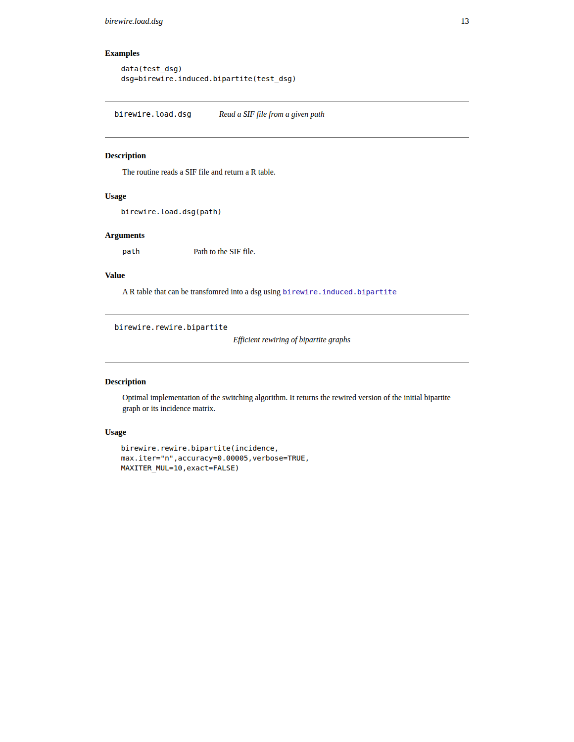birewire.load.dsg 13
Examples
data(test_dsg)
dsg=birewire.induced.bipartite(test_dsg)
birewire.load.dsg Read a SIF file from a given path
Description
The routine reads a SIF file and return a R table.
Usage
birewire.load.dsg(path)
Arguments
path
Path to the SIF file.
Value
A R table that can be transfomred into a dsg using birewire.induced.bipartite
birewire.rewire.bipartite Efficient rewiring of bipartite graphs
Description
Optimal implementation of the switching algorithm. It returns the rewired version of the initial bipartite graph or its incidence matrix.
Usage
birewire.rewire.bipartite(incidence, max.iter="n",accuracy=0.00005,verbose=TRUE,
MAXITER_MUL=10,exact=FALSE)